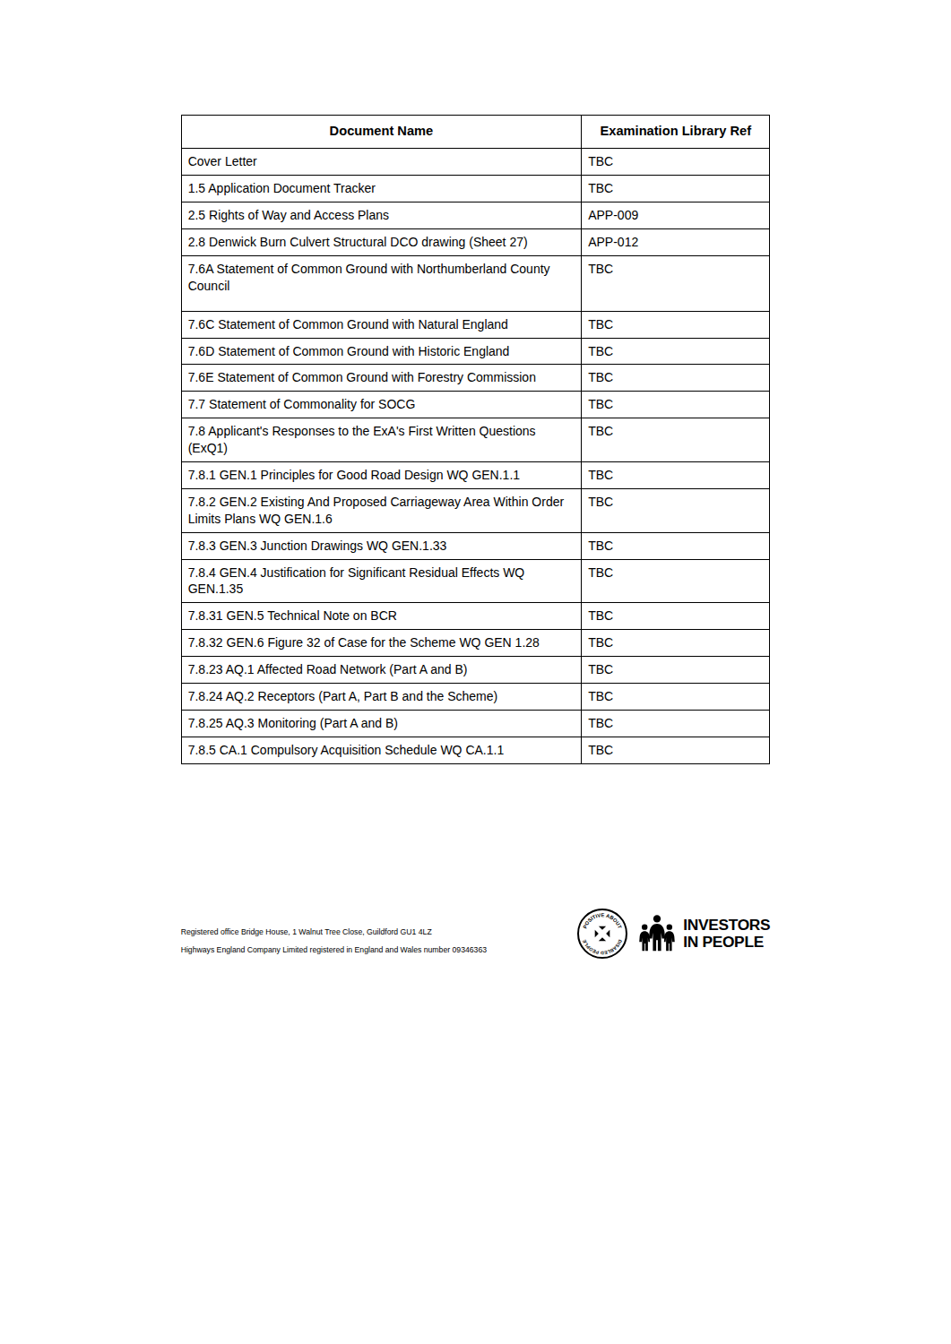| Document Name | Examination Library Ref |
| --- | --- |
| Cover Letter | TBC |
| 1.5 Application Document Tracker | TBC |
| 2.5 Rights of Way and Access Plans | APP-009 |
| 2.8 Denwick Burn Culvert Structural DCO drawing (Sheet 27) | APP-012 |
| 7.6A Statement of Common Ground with Northumberland County Council | TBC |
| 7.6C Statement of Common Ground with Natural England | TBC |
| 7.6D Statement of Common Ground with Historic England | TBC |
| 7.6E Statement of Common Ground with Forestry Commission | TBC |
| 7.7 Statement of Commonality for SOCG | TBC |
| 7.8 Applicant's Responses to the ExA's First Written Questions (ExQ1) | TBC |
| 7.8.1 GEN.1 Principles for Good Road Design WQ GEN.1.1 | TBC |
| 7.8.2 GEN.2 Existing And Proposed Carriageway Area Within Order Limits Plans WQ GEN.1.6 | TBC |
| 7.8.3 GEN.3 Junction Drawings WQ GEN.1.33 | TBC |
| 7.8.4 GEN.4 Justification for Significant Residual Effects WQ GEN.1.35 | TBC |
| 7.8.31 GEN.5 Technical Note on BCR | TBC |
| 7.8.32 GEN.6 Figure 32 of Case for the Scheme WQ GEN 1.28 | TBC |
| 7.8.23 AQ.1 Affected Road Network (Part A and B) | TBC |
| 7.8.24 AQ.2 Receptors (Part A, Part B and the Scheme) | TBC |
| 7.8.25 AQ.3 Monitoring (Part A and B) | TBC |
| 7.8.5 CA.1 Compulsory Acquisition Schedule WQ CA.1.1 | TBC |
Registered office Bridge House, 1 Walnut Tree Close, Guildford GU1 4LZ
Highways England Company Limited registered in England and Wales number 09346363
POSITIVE ABOUT DISABLED PEOPLE
INVESTORS
IN PEOPLE